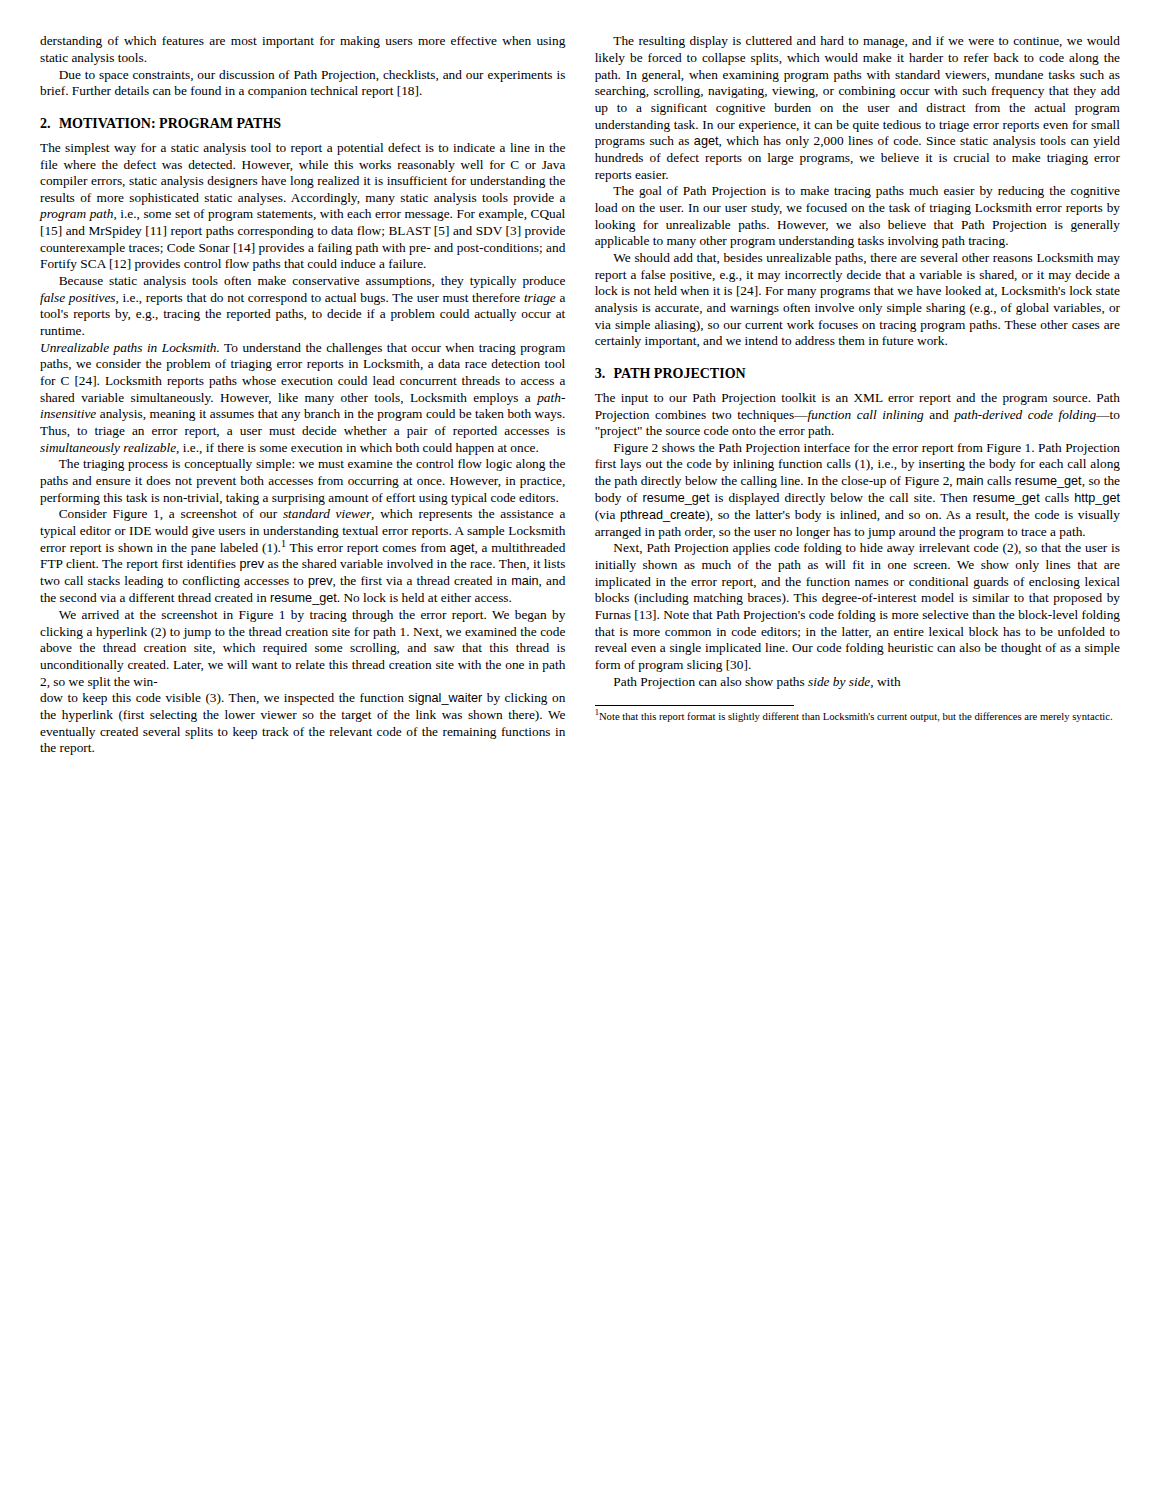derstanding of which features are most important for making users more effective when using static analysis tools.
Due to space constraints, our discussion of Path Projection, checklists, and our experiments is brief. Further details can be found in a companion technical report [18].
2. MOTIVATION: PROGRAM PATHS
The simplest way for a static analysis tool to report a potential defect is to indicate a line in the file where the defect was detected. However, while this works reasonably well for C or Java compiler errors, static analysis designers have long realized it is insufficient for understanding the results of more sophisticated static analyses. Accordingly, many static analysis tools provide a program path, i.e., some set of program statements, with each error message. For example, CQual [15] and MrSpidey [11] report paths corresponding to data flow; BLAST [5] and SDV [3] provide counterexample traces; Code Sonar [14] provides a failing path with pre- and post-conditions; and Fortify SCA [12] provides control flow paths that could induce a failure.
Because static analysis tools often make conservative assumptions, they typically produce false positives, i.e., reports that do not correspond to actual bugs. The user must therefore triage a tool's reports by, e.g., tracing the reported paths, to decide if a problem could actually occur at runtime.
Unrealizable paths in Locksmith. To understand the challenges that occur when tracing program paths, we consider the problem of triaging error reports in Locksmith, a data race detection tool for C [24]. Locksmith reports paths whose execution could lead concurrent threads to access a shared variable simultaneously. However, like many other tools, Locksmith employs a path-insensitive analysis, meaning it assumes that any branch in the program could be taken both ways. Thus, to triage an error report, a user must decide whether a pair of reported accesses is simultaneously realizable, i.e., if there is some execution in which both could happen at once.
The triaging process is conceptually simple: we must examine the control flow logic along the paths and ensure it does not prevent both accesses from occurring at once. However, in practice, performing this task is non-trivial, taking a surprising amount of effort using typical code editors.
Consider Figure 1, a screenshot of our standard viewer, which represents the assistance a typical editor or IDE would give users in understanding textual error reports. A sample Locksmith error report is shown in the pane labeled (1).1 This error report comes from aget, a multithreaded FTP client. The report first identifies prev as the shared variable involved in the race. Then, it lists two call stacks leading to conflicting accesses to prev, the first via a thread created in main, and the second via a different thread created in resume_get. No lock is held at either access.
We arrived at the screenshot in Figure 1 by tracing through the error report. We began by clicking a hyperlink (2) to jump to the thread creation site for path 1. Next, we examined the code above the thread creation site, which required some scrolling, and saw that this thread is unconditionally created. Later, we will want to relate this thread creation site with the one in path 2, so we split the win-
dow to keep this code visible (3). Then, we inspected the function signal_waiter by clicking on the hyperlink (first selecting the lower viewer so the target of the link was shown there). We eventually created several splits to keep track of the relevant code of the remaining functions in the report.
The resulting display is cluttered and hard to manage, and if we were to continue, we would likely be forced to collapse splits, which would make it harder to refer back to code along the path. In general, when examining program paths with standard viewers, mundane tasks such as searching, scrolling, navigating, viewing, or combining occur with such frequency that they add up to a significant cognitive burden on the user and distract from the actual program understanding task. In our experience, it can be quite tedious to triage error reports even for small programs such as aget, which has only 2,000 lines of code. Since static analysis tools can yield hundreds of defect reports on large programs, we believe it is crucial to make triaging error reports easier.
The goal of Path Projection is to make tracing paths much easier by reducing the cognitive load on the user. In our user study, we focused on the task of triaging Locksmith error reports by looking for unrealizable paths. However, we also believe that Path Projection is generally applicable to many other program understanding tasks involving path tracing.
We should add that, besides unrealizable paths, there are several other reasons Locksmith may report a false positive, e.g., it may incorrectly decide that a variable is shared, or it may decide a lock is not held when it is [24]. For many programs that we have looked at, Locksmith's lock state analysis is accurate, and warnings often involve only simple sharing (e.g., of global variables, or via simple aliasing), so our current work focuses on tracing program paths. These other cases are certainly important, and we intend to address them in future work.
3. PATH PROJECTION
The input to our Path Projection toolkit is an XML error report and the program source. Path Projection combines two techniques—function call inlining and path-derived code folding—to "project" the source code onto the error path.
Figure 2 shows the Path Projection interface for the error report from Figure 1. Path Projection first lays out the code by inlining function calls (1), i.e., by inserting the body for each call along the path directly below the calling line. In the close-up of Figure 2, main calls resume_get, so the body of resume_get is displayed directly below the call site. Then resume_get calls http_get (via pthread_create), so the latter's body is inlined, and so on. As a result, the code is visually arranged in path order, so the user no longer has to jump around the program to trace a path.
Next, Path Projection applies code folding to hide away irrelevant code (2), so that the user is initially shown as much of the path as will fit in one screen. We show only lines that are implicated in the error report, and the function names or conditional guards of enclosing lexical blocks (including matching braces). This degree-of-interest model is similar to that proposed by Furnas [13]. Note that Path Projection's code folding is more selective than the block-level folding that is more common in code editors; in the latter, an entire lexical block has to be unfolded to reveal even a single implicated line. Our code folding heuristic can also be thought of as a simple form of program slicing [30].
Path Projection can also show paths side by side, with
1Note that this report format is slightly different than Locksmith's current output, but the differences are merely syntactic.